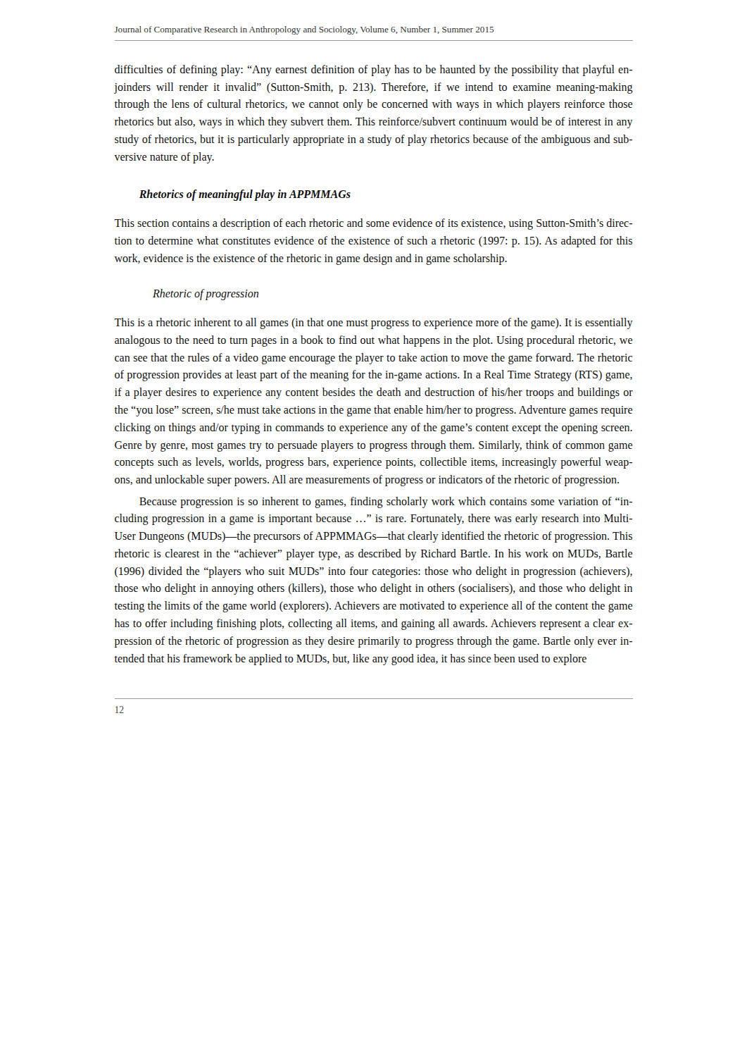Journal of Comparative Research in Anthropology and Sociology, Volume 6, Number 1, Summer 2015
difficulties of defining play: “Any earnest definition of play has to be haunted by the possibility that playful enjoinders will render it invalid” (Sutton-Smith, p. 213). Therefore, if we intend to examine meaning-making through the lens of cultural rhetorics, we cannot only be concerned with ways in which players reinforce those rhetorics but also, ways in which they subvert them. This reinforce/subvert continuum would be of interest in any study of rhetorics, but it is particularly appropriate in a study of play rhetorics because of the ambiguous and subversive nature of play.
Rhetorics of meaningful play in APPMMAGs
This section contains a description of each rhetoric and some evidence of its existence, using Sutton-Smith’s direction to determine what constitutes evidence of the existence of such a rhetoric (1997: p. 15). As adapted for this work, evidence is the existence of the rhetoric in game design and in game scholarship.
Rhetoric of progression
This is a rhetoric inherent to all games (in that one must progress to experience more of the game). It is essentially analogous to the need to turn pages in a book to find out what happens in the plot. Using procedural rhetoric, we can see that the rules of a video game encourage the player to take action to move the game forward. The rhetoric of progression provides at least part of the meaning for the in-game actions. In a Real Time Strategy (RTS) game, if a player desires to experience any content besides the death and destruction of his/her troops and buildings or the “you lose” screen, s/he must take actions in the game that enable him/her to progress. Adventure games require clicking on things and/or typing in commands to experience any of the game’s content except the opening screen. Genre by genre, most games try to persuade players to progress through them. Similarly, think of common game concepts such as levels, worlds, progress bars, experience points, collectible items, increasingly powerful weapons, and unlockable super powers. All are measurements of progress or indicators of the rhetoric of progression.
Because progression is so inherent to games, finding scholarly work which contains some variation of “including progression in a game is important because …” is rare. Fortunately, there was early research into Multi-User Dungeons (MUDs)—the precursors of APPMMAGs—that clearly identified the rhetoric of progression. This rhetoric is clearest in the “achiever” player type, as described by Richard Bartle. In his work on MUDs, Bartle (1996) divided the “players who suit MUDs” into four categories: those who delight in progression (achievers), those who delight in annoying others (killers), those who delight in others (socialisers), and those who delight in testing the limits of the game world (explorers). Achievers are motivated to experience all of the content the game has to offer including finishing plots, collecting all items, and gaining all awards. Achievers represent a clear expression of the rhetoric of progression as they desire primarily to progress through the game. Bartle only ever intended that his framework be applied to MUDs, but, like any good idea, it has since been used to explore
12